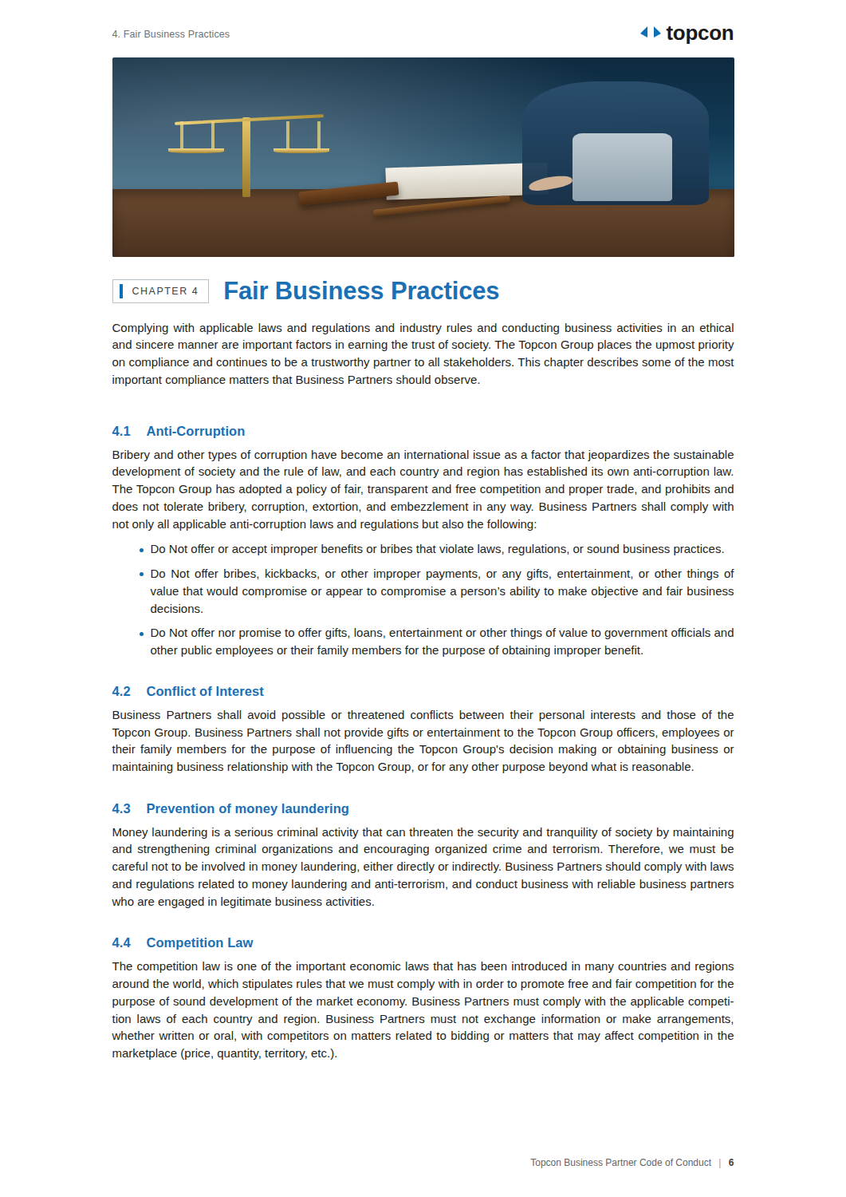4. Fair Business Practices
topcon
Scales of justice and gavel on a desk.
Chapter 4
Fair Business Practices
Complying with applicable laws and regulations and industry rules and conducting business activities in an ethical and sincere manner are important factors in earning the trust of society. The Topcon Group places the upmost priority on compliance and continues to be a trustworthy partner to all stakeholders. This chapter describes some of the most important compliance matters that Business Partners should observe.
4.1 Anti-Corruption
Bribery and other types of corruption have become an international issue as a factor that jeopardizes the sustainable development of society and the rule of law, and each country and region has established its own anti-corruption law. The Topcon Group has adopted a policy of fair, transparent and free competition and proper trade, and prohibits and does not tolerate bribery, corruption, extortion, and embezzlement in any way. Business Partners shall comply with not only all applicable anti-corruption laws and regulations but also the following:
Do Not offer or accept improper benefits or bribes that violate laws, regulations, or sound business practices.
Do Not offer bribes, kickbacks, or other improper payments, or any gifts, entertainment, or other things of value that would compromise or appear to compromise a person’s ability to make objective and fair business decisions.
Do Not offer nor promise to offer gifts, loans, entertainment or other things of value to government officials and other public employees or their family members for the purpose of obtaining improper benefit.
4.2 Conflict of Interest
Business Partners shall avoid possible or threatened conflicts between their personal interests and those of the Topcon Group. Business Partners shall not provide gifts or entertainment to the Topcon Group officers, employees or their family members for the purpose of influencing the Topcon Group's decision making or obtaining business or maintaining business relationship with the Topcon Group, or for any other purpose beyond what is reasonable.
4.3 Prevention of money laundering
Money laundering is a serious criminal activity that can threaten the security and tranquility of society by maintaining and strengthening criminal organizations and encouraging organized crime and terrorism. Therefore, we must be careful not to be involved in money laundering, either directly or indirectly. Business Partners should comply with laws and regulations related to money laundering and anti-terrorism, and conduct business with reliable business partners who are engaged in legitimate business activities.
4.4 Competition Law
The competition law is one of the important economic laws that has been introduced in many countries and regions around the world, which stipulates rules that we must comply with in order to promote free and fair competition for the purpose of sound development of the market economy. Business Partners must comply with the applicable competition laws of each country and region. Business Partners must not exchange information or make arrangements, whether written or oral, with competitors on matters related to bidding or matters that may affect competition in the marketplace (price, quantity, territory, etc.).
Topcon Business Partner Code of Conduct | 6